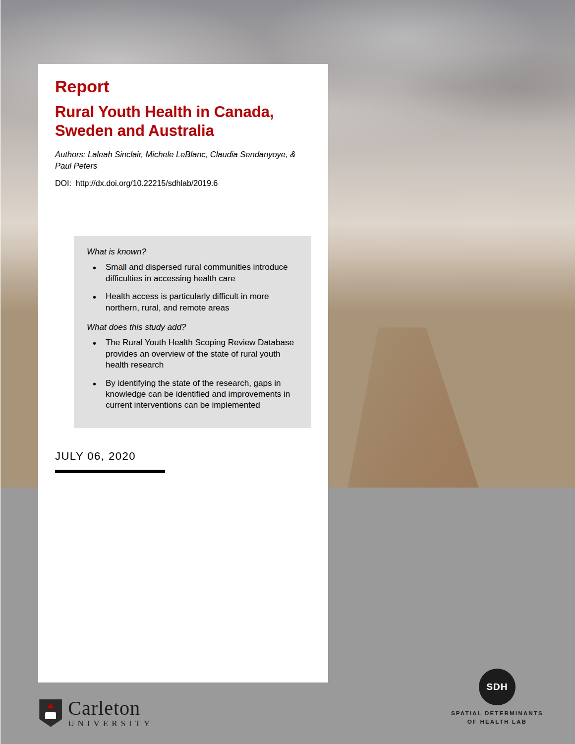Report
Rural Youth Health in Canada, Sweden and Australia
Authors: Laleah Sinclair, Michele LeBlanc, Claudia Sendanyoye, & Paul Peters
DOI: http://dx.doi.org/10.22215/sdhlab/2019.6
What is known?
Small and dispersed rural communities introduce difficulties in accessing health care
Health access is particularly difficult in more northern, rural, and remote areas
What does this study add?
The Rural Youth Health Scoping Review Database provides an overview of the state of rural youth health research
By identifying the state of the research, gaps in knowledge can be identified and improvements in current interventions can be implemented
JULY 06, 2020
Carleton
UNIVERSITY
SDH
SPATIAL DETERMINANTS
OF HEALTH LAB